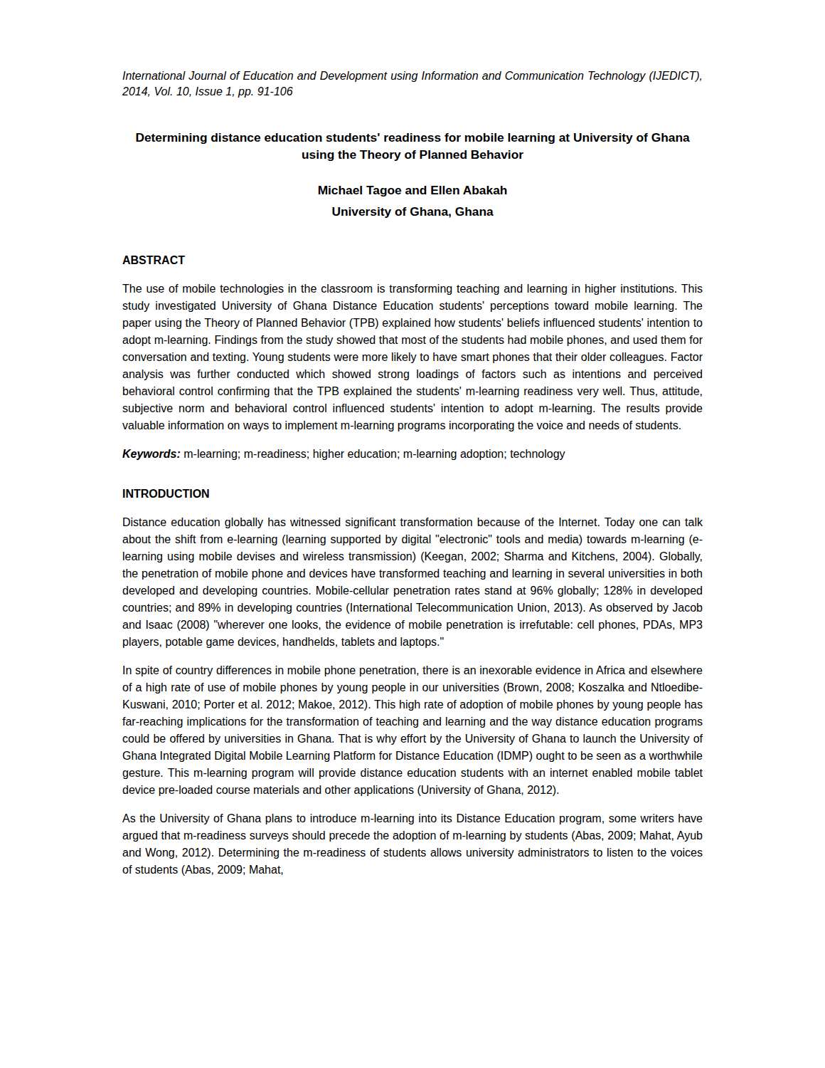International Journal of Education and Development using Information and Communication Technology (IJEDICT), 2014, Vol. 10, Issue 1, pp. 91-106
Determining distance education students' readiness for mobile learning at University of Ghana using the Theory of Planned Behavior
Michael Tagoe and Ellen Abakah
University of Ghana, Ghana
ABSTRACT
The use of mobile technologies in the classroom is transforming teaching and learning in higher institutions. This study investigated University of Ghana Distance Education students' perceptions toward mobile learning. The paper using the Theory of Planned Behavior (TPB) explained how students' beliefs influenced students' intention to adopt m-learning. Findings from the study showed that most of the students had mobile phones, and used them for conversation and texting. Young students were more likely to have smart phones that their older colleagues. Factor analysis was further conducted which showed strong loadings of factors such as intentions and perceived behavioral control confirming that the TPB explained the students' m-learning readiness very well. Thus, attitude, subjective norm and behavioral control influenced students' intention to adopt m-learning. The results provide valuable information on ways to implement m-learning programs incorporating the voice and needs of students.
Keywords: m-learning; m-readiness; higher education; m-learning adoption; technology
INTRODUCTION
Distance education globally has witnessed significant transformation because of the Internet. Today one can talk about the shift from e-learning (learning supported by digital "electronic" tools and media) towards m-learning (e-learning using mobile devises and wireless transmission) (Keegan, 2002; Sharma and Kitchens, 2004). Globally, the penetration of mobile phone and devices have transformed teaching and learning in several universities in both developed and developing countries. Mobile-cellular penetration rates stand at 96% globally; 128% in developed countries; and 89% in developing countries (International Telecommunication Union, 2013). As observed by Jacob and Isaac (2008) "wherever one looks, the evidence of mobile penetration is irrefutable: cell phones, PDAs, MP3 players, potable game devices, handhelds, tablets and laptops."
In spite of country differences in mobile phone penetration, there is an inexorable evidence in Africa and elsewhere of a high rate of use of mobile phones by young people in our universities (Brown, 2008; Koszalka and Ntloedibe-Kuswani, 2010; Porter et al. 2012; Makoe, 2012). This high rate of adoption of mobile phones by young people has far-reaching implications for the transformation of teaching and learning and the way distance education programs could be offered by universities in Ghana. That is why effort by the University of Ghana to launch the University of Ghana Integrated Digital Mobile Learning Platform for Distance Education (IDMP) ought to be seen as a worthwhile gesture. This m-learning program will provide distance education students with an internet enabled mobile tablet device pre-loaded course materials and other applications (University of Ghana, 2012).
As the University of Ghana plans to introduce m-learning into its Distance Education program, some writers have argued that m-readiness surveys should precede the adoption of m-learning by students (Abas, 2009; Mahat, Ayub and Wong, 2012). Determining the m-readiness of students allows university administrators to listen to the voices of students (Abas, 2009; Mahat,